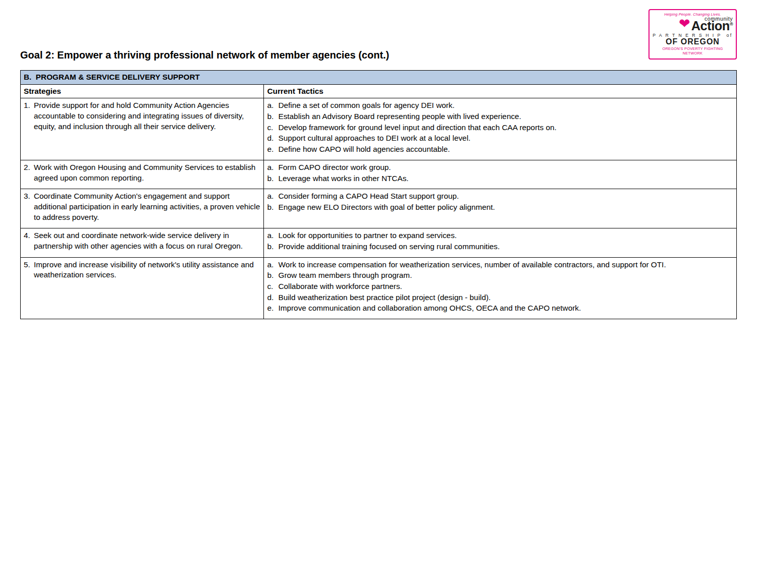Helping People. Changing Lives.
❤
community Action®
P A R T N E R S H I P of
OF OREGON
OREGON'S POVERTY FIGHTING NETWORK
Goal 2: Empower a thriving professional network of member agencies (cont.)
| B. PROGRAM & SERVICE DELIVERY SUPPORT |
| Strategies | Current Tactics |
| 1. Provide support for and hold Community Action Agencies accountable to considering and integrating issues of diversity, equity, and inclusion through all their service delivery. | a. Define a set of common goals for agency DEI work. b. Establish an Advisory Board representing people with lived experience. c. Develop framework for ground level input and direction that each CAA reports on. d. Support cultural approaches to DEI work at a local level. e. Define how CAPO will hold agencies accountable. |
| 2. Work with Oregon Housing and Community Services to establish agreed upon common reporting. | a. Form CAPO director work group. b. Leverage what works in other NTCAs. |
| 3. Coordinate Community Action's engagement and support additional participation in early learning activities, a proven vehicle to address poverty. | a. Consider forming a CAPO Head Start support group. b. Engage new ELO Directors with goal of better policy alignment. |
| 4. Seek out and coordinate network-wide service delivery in partnership with other agencies with a focus on rural Oregon. | a. Look for opportunities to partner to expand services. b. Provide additional training focused on serving rural communities. |
| 5. Improve and increase visibility of network's utility assistance and weatherization services. | a. Work to increase compensation for weatherization services, number of available contractors, and support for OTI. b. Grow team members through program. c. Collaborate with workforce partners. d. Build weatherization best practice pilot project (design - build). e. Improve communication and collaboration among OHCS, OECA and the CAPO network. |